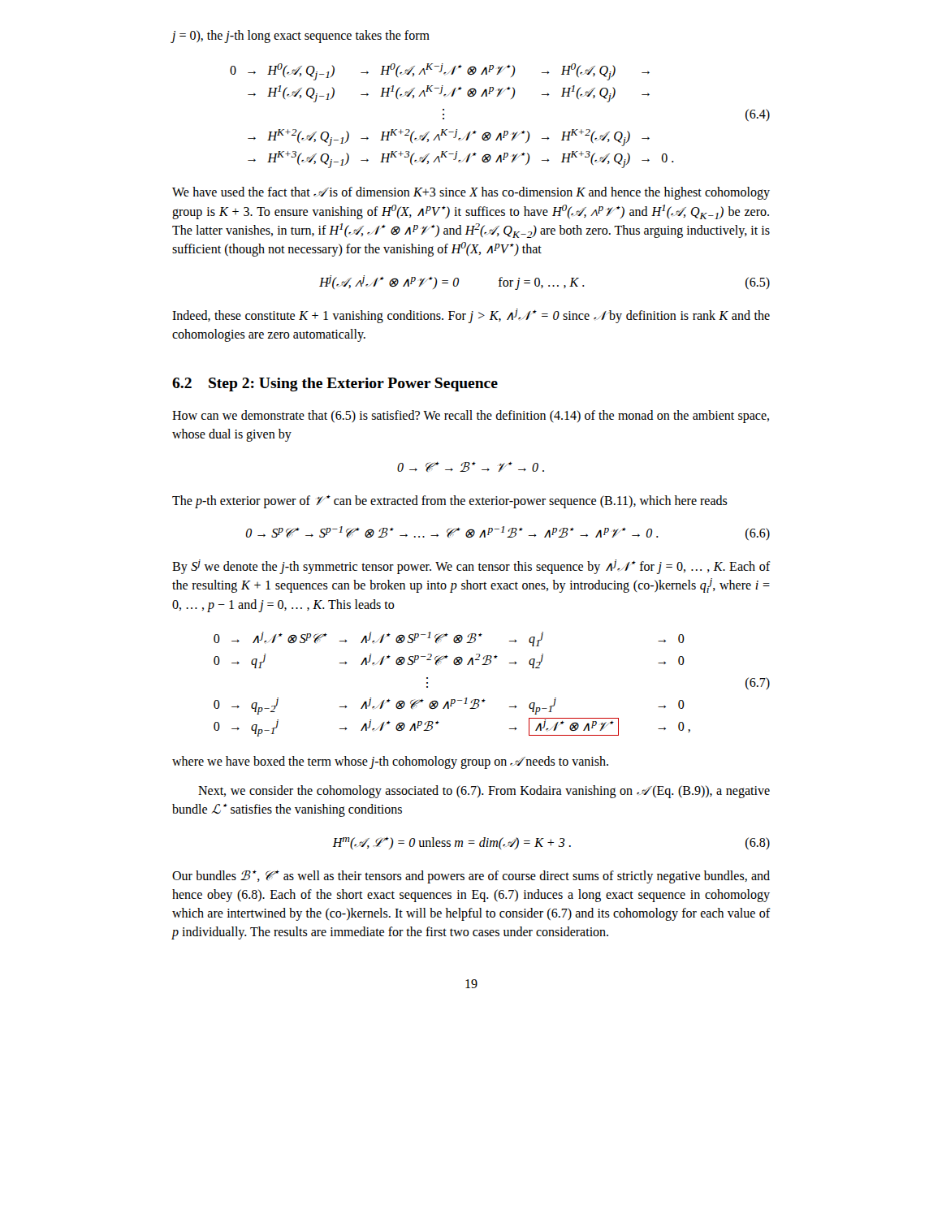j = 0), the j-th long exact sequence takes the form
| 0 | → | H 0 (𝒜, Q j−1 ) | → | H 0 (𝒜, ∧ K−j 𝒩 ⋆ ⊗ ∧ p 𝒱 ⋆ ) | → | H 0 (𝒜, Q j ) | → |
| | → | H 1 (𝒜, Q j−1 ) | → | H 1 (𝒜, ∧ K−j 𝒩 ⋆ ⊗ ∧ p 𝒱 ⋆ ) | → | H 1 (𝒜, Q j ) | → |
| | | | ⋮ | | | |
| | → | H K+2 (𝒜, Q j−1 ) | → | H K+2 (𝒜, ∧ K−j 𝒩 ⋆ ⊗ ∧ p 𝒱 ⋆ ) | → | H K+2 (𝒜, Q j ) | → |
| | → | H K+3 (𝒜, Q j−1 ) | → | H K+3 (𝒜, ∧ K−j 𝒩 ⋆ ⊗ ∧ p 𝒱 ⋆ ) | → | H K+3 (𝒜, Q j ) | → | 0 . |
(6.4)
We have used the fact that 𝒜 is of dimension K+3 since X has co-dimension K and hence the highest cohomology group is K + 3. To ensure vanishing of H0(X, ∧pV⋆) it suffices to have H0(𝒜, ∧p𝒱⋆) and H1(𝒜, QK−1) be zero. The latter vanishes, in turn, if H1(𝒜, 𝒩⋆ ⊗ ∧p𝒱⋆) and H2(𝒜, QK−2) are both zero. Thus arguing inductively, it is sufficient (though not necessary) for the vanishing of H0(X, ∧pV⋆) that
Hj(𝒜, ∧j𝒩⋆ ⊗ ∧p𝒱⋆) = 0   for j = 0, … , K .
(6.5)
Indeed, these constitute K + 1 vanishing conditions. For j > K, ∧j𝒩⋆ = 0 since 𝒩 by definition is rank K and the cohomologies are zero automatically.
6.2 Step 2: Using the Exterior Power Sequence
How can we demonstrate that (6.5) is satisfied? We recall the definition (4.14) of the monad on the ambient space, whose dual is given by
0 → 𝒞⋆ → ℬ⋆ → 𝒱⋆ → 0 .
The p-th exterior power of 𝒱⋆ can be extracted from the exterior-power sequence (B.11), which here reads
0 → Sp𝒞⋆ → Sp−1𝒞⋆ ⊗ ℬ⋆ → … → 𝒞⋆ ⊗ ∧p−1ℬ⋆ → ∧pℬ⋆ → ∧p𝒱⋆ → 0 .
(6.6)
By Sj we denote the j-th symmetric tensor power. We can tensor this sequence by ∧j𝒩⋆ for j = 0, … , K. Each of the resulting K + 1 sequences can be broken up into p short exact ones, by introducing (co-)kernels qij, where i = 0, … , p − 1 and j = 0, … , K. This leads to
| 0 | → | ∧ j 𝒩 ⋆ ⊗ S p 𝒞 ⋆ | → | ∧ j 𝒩 ⋆ ⊗ S p−1 𝒞 ⋆ ⊗ ℬ ⋆ | → | q 1 j | → | 0 |
| 0 | → | q 1 j | → | ∧ j 𝒩 ⋆ ⊗ S p−2 𝒞 ⋆ ⊗ ∧ 2 ℬ ⋆ | → | q 2 j | → | 0 |
| | | | | ⋮ | | | | |
| 0 | → | q p−2 j | → | ∧ j 𝒩 ⋆ ⊗ 𝒞 ⋆ ⊗ ∧ p−1 ℬ ⋆ | → | q p−1 j | → | 0 |
| 0 | → | q p−1 j | → | ∧ j 𝒩 ⋆ ⊗ ∧ p ℬ ⋆ | → | ∧ j 𝒩 ⋆ ⊗ ∧ p 𝒱 ⋆ | → | 0 , |
(6.7)
where we have boxed the term whose j-th cohomology group on 𝒜 needs to vanish.
  Next, we consider the cohomology associated to (6.7). From Kodaira vanishing on 𝒜 (Eq. (B.9)), a negative bundle ℒ⋆ satisfies the vanishing conditions
Hm(𝒜, ℒ⋆) = 0 unless m = dim(𝒜) = K + 3 .
(6.8)
Our bundles ℬ⋆, 𝒞⋆ as well as their tensors and powers are of course direct sums of strictly negative bundles, and hence obey (6.8). Each of the short exact sequences in Eq. (6.7) induces a long exact sequence in cohomology which are intertwined by the (co-)kernels. It will be helpful to consider (6.7) and its cohomology for each value of p individually. The results are immediate for the first two cases under consideration.
19